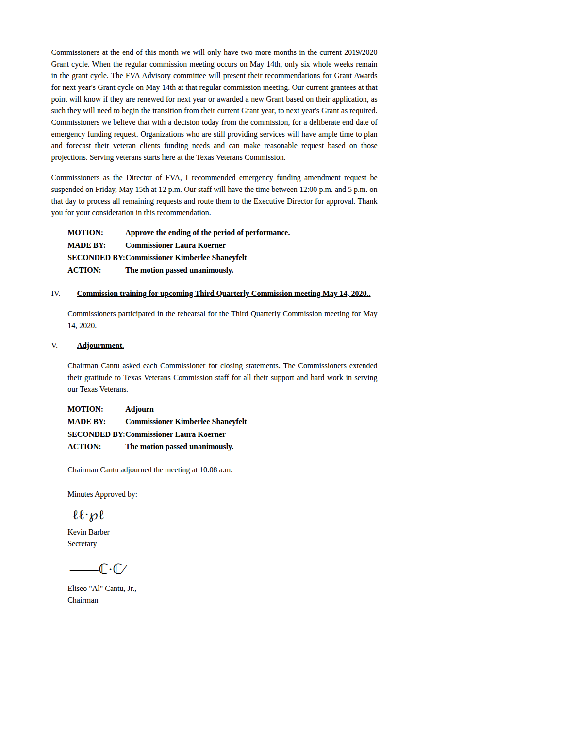Commissioners at the end of this month we will only have two more months in the current 2019/2020 Grant cycle. When the regular commission meeting occurs on May 14th, only six whole weeks remain in the grant cycle. The FVA Advisory committee will present their recommendations for Grant Awards for next year's Grant cycle on May 14th at that regular commission meeting. Our current grantees at that point will know if they are renewed for next year or awarded a new Grant based on their application, as such they will need to begin the transition from their current Grant year, to next year's Grant as required. Commissioners we believe that with a decision today from the commission, for a deliberate end date of emergency funding request. Organizations who are still providing services will have ample time to plan and forecast their veteran clients funding needs and can make reasonable request based on those projections. Serving veterans starts here at the Texas Veterans Commission.
Commissioners as the Director of FVA, I recommended emergency funding amendment request be suspended on Friday, May 15th at 12 p.m. Our staff will have the time between 12:00 p.m. and 5 p.m. on that day to process all remaining requests and route them to the Executive Director for approval. Thank you for your consideration in this recommendation.
| MOTION: | Approve the ending of the period of performance. |
| MADE BY: | Commissioner Laura Koerner |
| SECONDED BY: | Commissioner Kimberlee Shaneyfelt |
| ACTION: | The motion passed unanimously. |
IV.
Commission training for upcoming Third Quarterly Commission meeting May 14, 2020..
Commissioners participated in the rehearsal for the Third Quarterly Commission meeting for May 14, 2020.
V.
Adjournment.
Chairman Cantu asked each Commissioner for closing statements. The Commissioners extended their gratitude to Texas Veterans Commission staff for all their support and hard work in serving our Texas Veterans.
| MOTION: | Adjourn |
| MADE BY: | Commissioner Kimberlee Shaneyfelt |
| SECONDED BY: | Commissioner Laura Koerner |
| ACTION: | The motion passed unanimously. |
Chairman Cantu adjourned the meeting at 10:08 a.m.
Minutes Approved by:
ℓℓ·℘ℓ
Kevin Barber
Secretary
——ℂ·ℂ⁄
Eliseo "Al" Cantu, Jr.,
Chairman